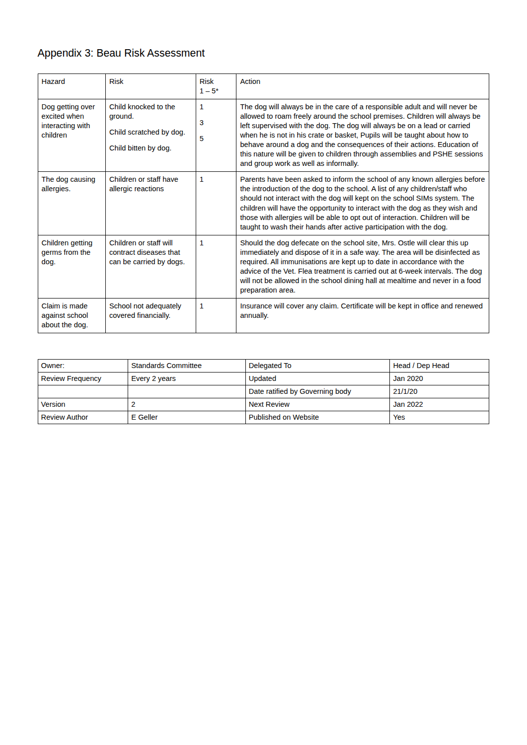Appendix 3: Beau Risk Assessment
| Hazard | Risk | Risk 1 – 5* | Action |
| --- | --- | --- | --- |
| Dog getting over excited when interacting with children | Child knocked to the ground. Child scratched by dog. Child bitten by dog. | 1 3 5 | The dog will always be in the care of a responsible adult and will never be allowed to roam freely around the school premises. Children will always be left supervised with the dog. The dog will always be on a lead or carried when he is not in his crate or basket, Pupils will be taught about how to behave around a dog and the consequences of their actions. Education of this nature will be given to children through assemblies and PSHE sessions and group work as well as informally. |
| The dog causing allergies. | Children or staff have allergic reactions | 1 | Parents have been asked to inform the school of any known allergies before the introduction of the dog to the school. A list of any children/staff who should not interact with the dog will kept on the school SIMs system. The children will have the opportunity to interact with the dog as they wish and those with allergies will be able to opt out of interaction. Children will be taught to wash their hands after active participation with the dog. |
| Children getting germs from the dog. | Children or staff will contract diseases that can be carried by dogs. | 1 | Should the dog defecate on the school site, Mrs. Ostle will clear this up immediately and dispose of it in a safe way. The area will be disinfected as required. All immunisations are kept up to date in accordance with the advice of the Vet. Flea treatment is carried out at 6-week intervals. The dog will not be allowed in the school dining hall at mealtime and never in a food preparation area. |
| Claim is made against school about the dog. | School not adequately covered financially. | 1 | Insurance will cover any claim. Certificate will be kept in office and renewed annually. |
| Owner: | Standards Committee | Delegated To | Head / Dep Head |
| Review Frequency | Every 2 years | Updated | Jan 2020 |
| | | Date ratified by Governing body | 21/1/20 |
| Version | 2 | Next Review | Jan 2022 |
| Review Author | E Geller | Published on Website | Yes |